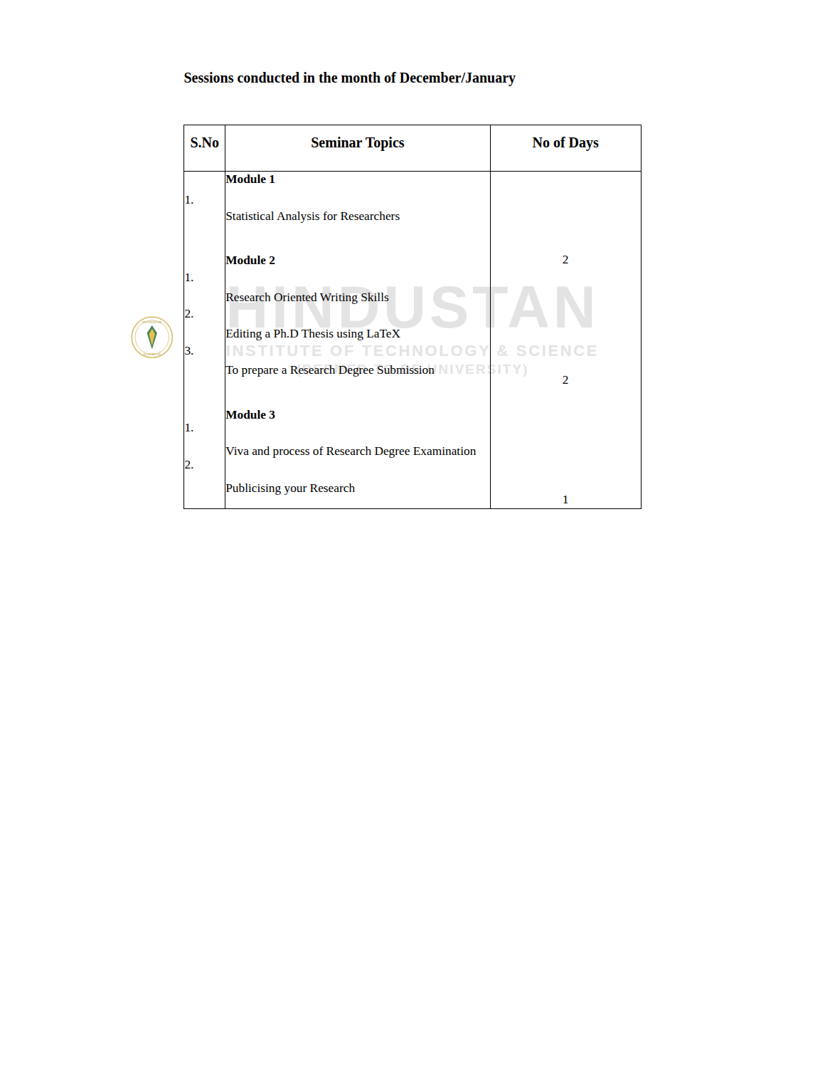Sessions conducted in the month of December/January
HINDUSTAN
INSTITUTE OF TECHNOLOGY & SCIENCE
(DEEMED TO BE UNIVERSITY)
KNOWLEDGE EDUCATION
| S.No | Seminar Topics | No of Days |
| --- | --- | --- |
| 1. 1. 2. 3. 1. 2. | Module 1 Statistical Analysis for Researchers Module 2 Research Oriented Writing Skills Editing a Ph.D Thesis using LaTeX To prepare a Research Degree Submission Module 3 Viva and process of Research Degree Examination Publicising your Research | 2 2 1 |